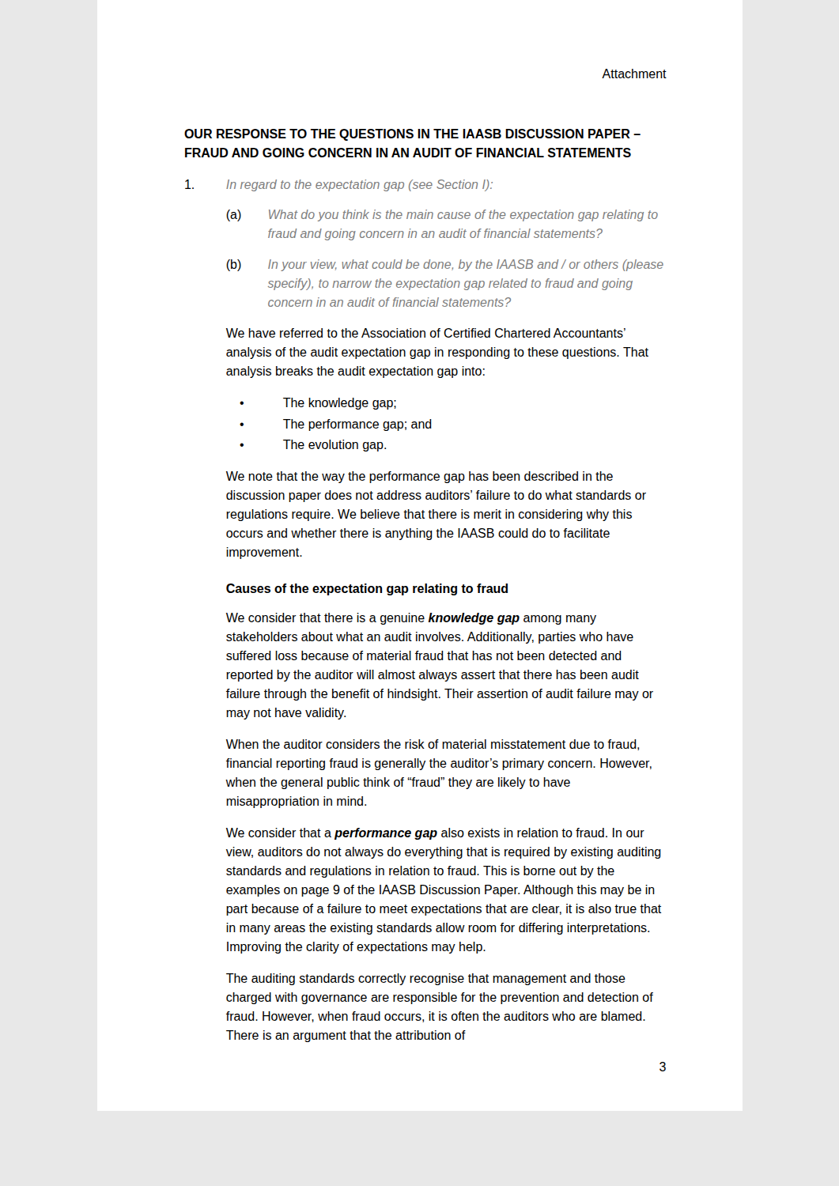Attachment
Our response to the questions in the IAASB discussion paper – fraud and going concern in an audit of financial statements
1. In regard to the expectation gap (see Section I):
(a) What do you think is the main cause of the expectation gap relating to fraud and going concern in an audit of financial statements?
(b) In your view, what could be done, by the IAASB and / or others (please specify), to narrow the expectation gap related to fraud and going concern in an audit of financial statements?
We have referred to the Association of Certified Chartered Accountants’ analysis of the audit expectation gap in responding to these questions. That analysis breaks the audit expectation gap into:
The knowledge gap;
The performance gap; and
The evolution gap.
We note that the way the performance gap has been described in the discussion paper does not address auditors’ failure to do what standards or regulations require. We believe that there is merit in considering why this occurs and whether there is anything the IAASB could do to facilitate improvement.
Causes of the expectation gap relating to fraud
We consider that there is a genuine knowledge gap among many stakeholders about what an audit involves. Additionally, parties who have suffered loss because of material fraud that has not been detected and reported by the auditor will almost always assert that there has been audit failure through the benefit of hindsight. Their assertion of audit failure may or may not have validity.
When the auditor considers the risk of material misstatement due to fraud, financial reporting fraud is generally the auditor’s primary concern. However, when the general public think of “fraud” they are likely to have misappropriation in mind.
We consider that a performance gap also exists in relation to fraud. In our view, auditors do not always do everything that is required by existing auditing standards and regulations in relation to fraud. This is borne out by the examples on page 9 of the IAASB Discussion Paper. Although this may be in part because of a failure to meet expectations that are clear, it is also true that in many areas the existing standards allow room for differing interpretations. Improving the clarity of expectations may help.
The auditing standards correctly recognise that management and those charged with governance are responsible for the prevention and detection of fraud. However, when fraud occurs, it is often the auditors who are blamed. There is an argument that the attribution of
3